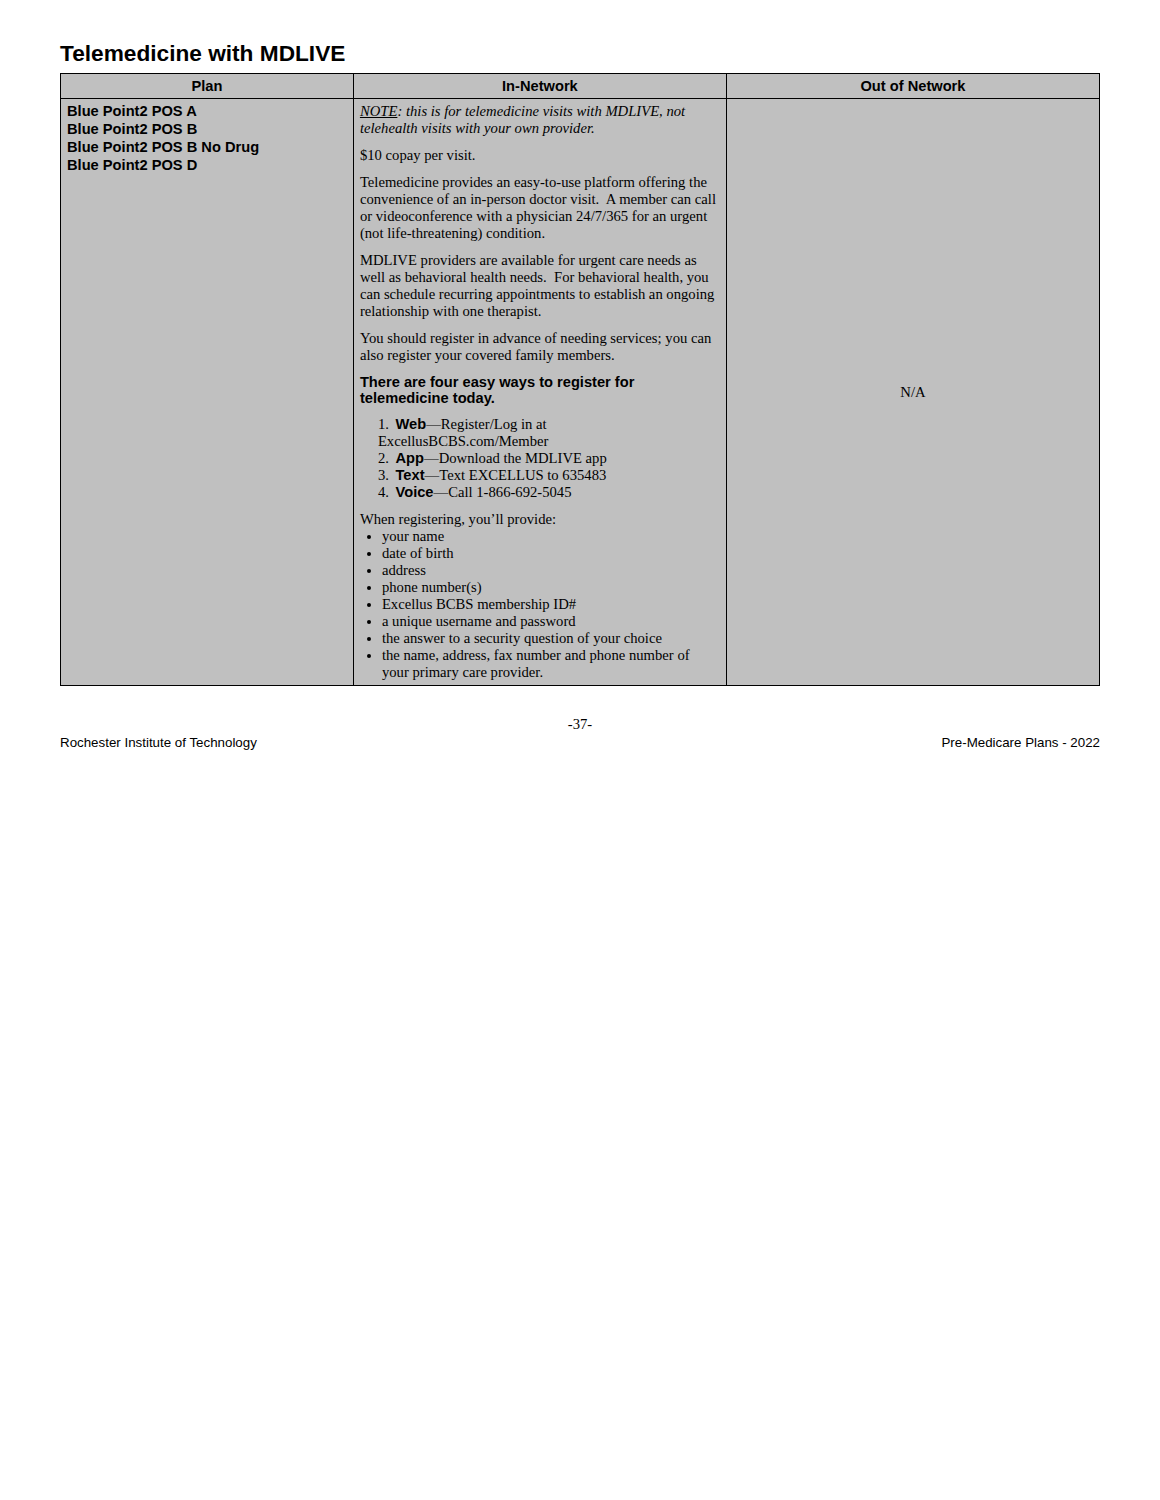Telemedicine with MDLIVE
| Plan | In-Network | Out of Network |
| --- | --- | --- |
| Blue Point2 POS A Blue Point2 POS B Blue Point2 POS B No Drug Blue Point2 POS D | NOTE : this is for telemedicine visits with MDLIVE, not telehealth visits with your own provider. $10 copay per visit. Telemedicine provides an easy-to-use platform offering the convenience of an in-person doctor visit. A member can call or videoconference with a physician 24/7/365 for an urgent (not life-threatening) condition. MDLIVE providers are available for urgent care needs as well as behavioral health needs. For behavioral health, you can schedule recurring appointments to establish an ongoing relationship with one therapist. You should register in advance of needing services; you can also register your covered family members. There are four easy ways to register for telemedicine today. 1. Web —Register/Log in at ExcellusBCBS.com/Member 2. App —Download the MDLIVE app 3. Text —Text EXCELLUS to 635483 4. Voice —Call 1-866-692-5045 When registering, you’ll provide: your name date of birth address phone number(s) Excellus BCBS membership ID# a unique username and password the answer to a security question of your choice the name, address, fax number and phone number of your primary care provider. | N/A |
-37-
Rochester Institute of Technology
Pre-Medicare Plans - 2022